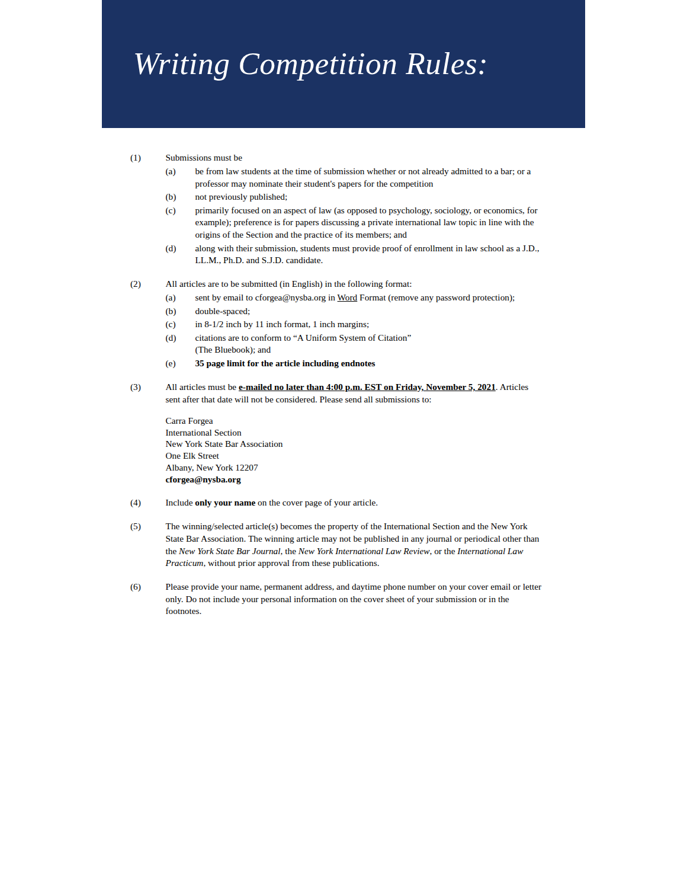Writing Competition Rules:
(1) Submissions must be
(a) be from law students at the time of submission whether or not already admitted to a bar; or a professor may nominate their student's papers for the competition
(b) not previously published;
(c) primarily focused on an aspect of law (as opposed to psychology, sociology, or economics, for example); preference is for papers discussing a private international law topic in line with the origins of the Section and the practice of its members; and
(d) along with their submission, students must provide proof of enrollment in law school as a J.D., LL.M., Ph.D. and S.J.D. candidate.
(2) All articles are to be submitted (in English) in the following format:
(a) sent by email to cforgea@nysba.org in Word Format (remove any password protection);
(b) double-spaced;
(c) in 8-1/2 inch by 11 inch format, 1 inch margins;
(d) citations are to conform to “A Uniform System of Citation”
(The Bluebook); and
(e) 35 page limit for the article including endnotes
(3) All articles must be e-mailed no later than 4:00 p.m. EST on Friday, November 5, 2021. Articles sent after that date will not be considered. Please send all submissions to:
Carra Forgea
International Section
New York State Bar Association
One Elk Street
Albany, New York 12207
cforgea@nysba.org
(4) Include only your name on the cover page of your article.
(5) The winning/selected article(s) becomes the property of the International Section and the New York State Bar Association. The winning article may not be published in any journal or periodical other than the New York State Bar Journal, the New York International Law Review, or the International Law Practicum, without prior approval from these publications.
(6) Please provide your name, permanent address, and daytime phone number on your cover email or letter only. Do not include your personal information on the cover sheet of your submission or in the footnotes.